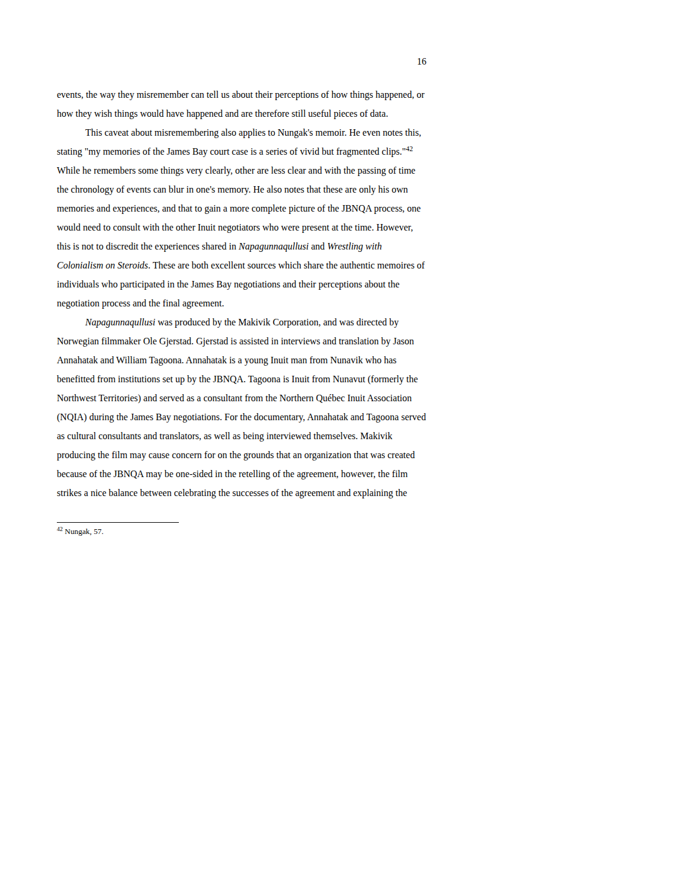16
events, the way they misremember can tell us about their perceptions of how things happened, or how they wish things would have happened and are therefore still useful pieces of data.
This caveat about misremembering also applies to Nungak's memoir. He even notes this, stating "my memories of the James Bay court case is a series of vivid but fragmented clips."42 While he remembers some things very clearly, other are less clear and with the passing of time the chronology of events can blur in one's memory. He also notes that these are only his own memories and experiences, and that to gain a more complete picture of the JBNQA process, one would need to consult with the other Inuit negotiators who were present at the time. However, this is not to discredit the experiences shared in Napagunnaqullusi and Wrestling with Colonialism on Steroids. These are both excellent sources which share the authentic memoires of individuals who participated in the James Bay negotiations and their perceptions about the negotiation process and the final agreement.
Napagunnaqullusi was produced by the Makivik Corporation, and was directed by Norwegian filmmaker Ole Gjerstad. Gjerstad is assisted in interviews and translation by Jason Annahatak and William Tagoona. Annahatak is a young Inuit man from Nunavik who has benefitted from institutions set up by the JBNQA. Tagoona is Inuit from Nunavut (formerly the Northwest Territories) and served as a consultant from the Northern Québec Inuit Association (NQIA) during the James Bay negotiations. For the documentary, Annahatak and Tagoona served as cultural consultants and translators, as well as being interviewed themselves. Makivik producing the film may cause concern for on the grounds that an organization that was created because of the JBNQA may be one-sided in the retelling of the agreement, however, the film strikes a nice balance between celebrating the successes of the agreement and explaining the
42 Nungak, 57.